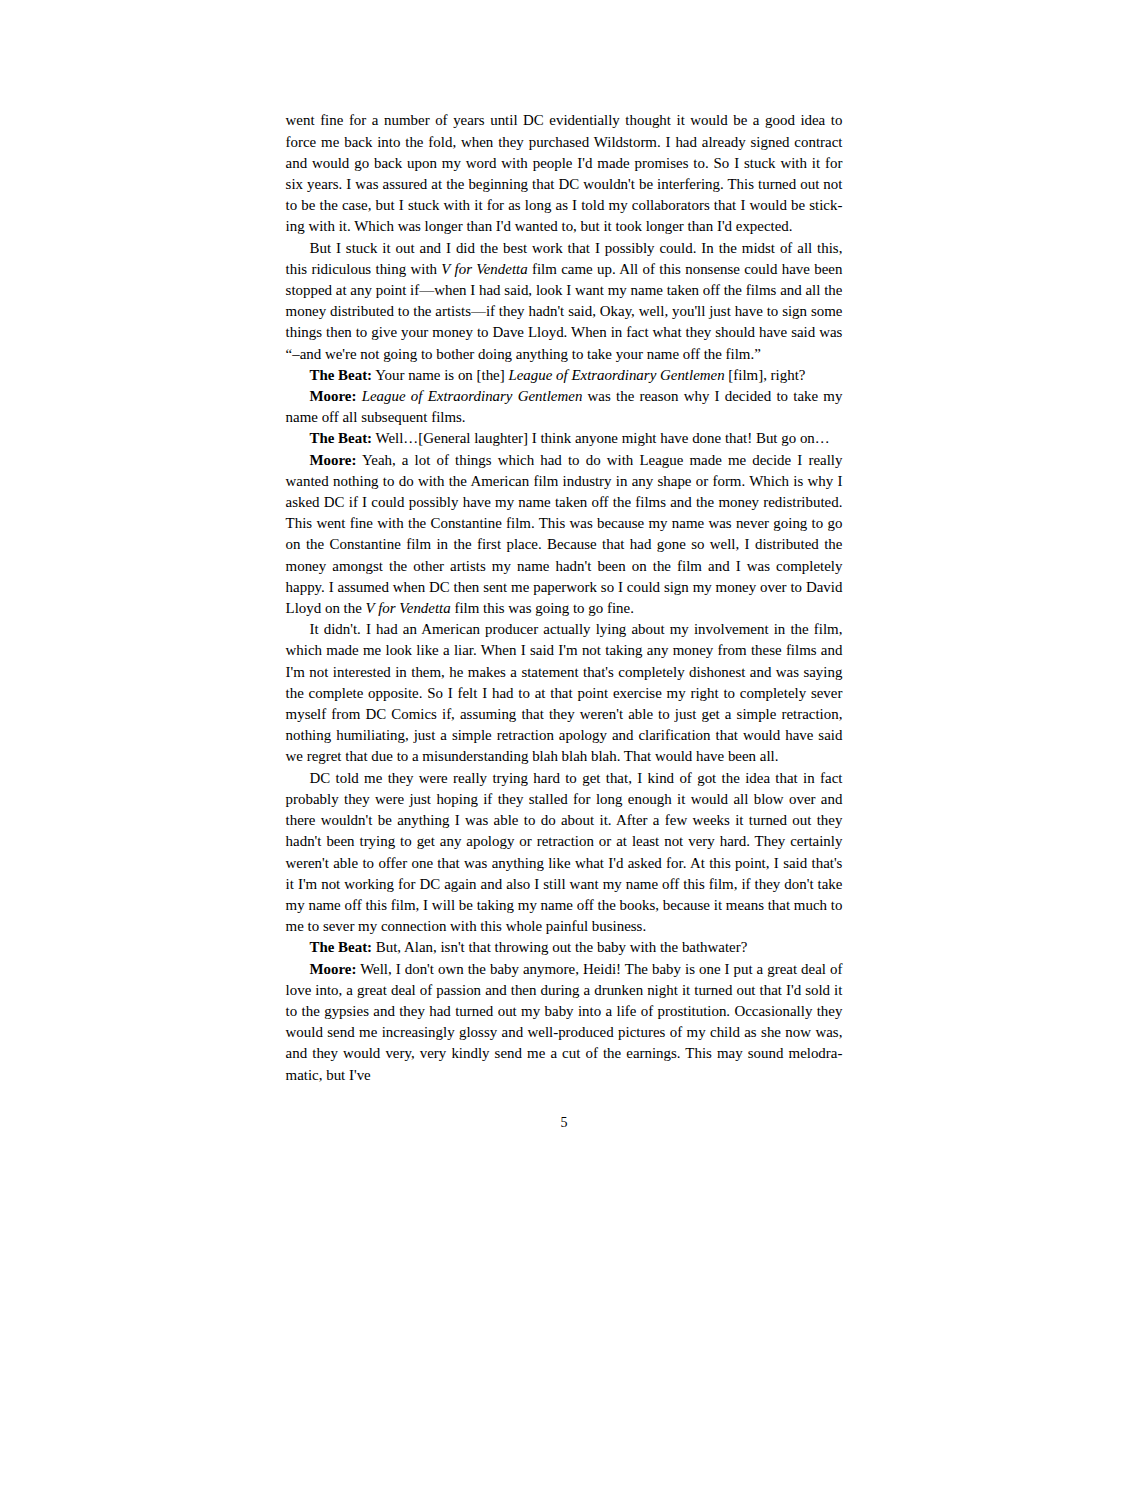went fine for a number of years until DC evidentially thought it would be a good idea to force me back into the fold, when they purchased Wildstorm. I had already signed contract and would go back upon my word with people I'd made promises to. So I stuck with it for six years. I was assured at the beginning that DC wouldn't be interfering. This turned out not to be the case, but I stuck with it for as long as I told my collaborators that I would be sticking with it. Which was longer than I'd wanted to, but it took longer than I'd expected.
But I stuck it out and I did the best work that I possibly could. In the midst of all this, this ridiculous thing with V for Vendetta film came up. All of this nonsense could have been stopped at any point if—when I had said, look I want my name taken off the films and all the money distributed to the artists—if they hadn't said, Okay, well, you'll just have to sign some things then to give your money to Dave Lloyd. When in fact what they should have said was “–and we're not going to bother doing anything to take your name off the film.”
The Beat: Your name is on [the] League of Extraordinary Gentlemen [film], right?
Moore: League of Extraordinary Gentlemen was the reason why I decided to take my name off all subsequent films.
The Beat: Well…[General laughter] I think anyone might have done that! But go on…
Moore: Yeah, a lot of things which had to do with League made me decide I really wanted nothing to do with the American film industry in any shape or form. Which is why I asked DC if I could possibly have my name taken off the films and the money redistributed. This went fine with the Constantine film. This was because my name was never going to go on the Constantine film in the first place. Because that had gone so well, I distributed the money amongst the other artists my name hadn't been on the film and I was completely happy. I assumed when DC then sent me paperwork so I could sign my money over to David Lloyd on the V for Vendetta film this was going to go fine.
It didn't. I had an American producer actually lying about my involvement in the film, which made me look like a liar. When I said I'm not taking any money from these films and I'm not interested in them, he makes a statement that's completely dishonest and was saying the complete opposite. So I felt I had to at that point exercise my right to completely sever myself from DC Comics if, assuming that they weren't able to just get a simple retraction, nothing humiliating, just a simple retraction apology and clarification that would have said we regret that due to a misunderstanding blah blah blah. That would have been all.
DC told me they were really trying hard to get that, I kind of got the idea that in fact probably they were just hoping if they stalled for long enough it would all blow over and there wouldn't be anything I was able to do about it. After a few weeks it turned out they hadn't been trying to get any apology or retraction or at least not very hard. They certainly weren't able to offer one that was anything like what I'd asked for. At this point, I said that's it I'm not working for DC again and also I still want my name off this film, if they don't take my name off this film, I will be taking my name off the books, because it means that much to me to sever my connection with this whole painful business.
The Beat: But, Alan, isn't that throwing out the baby with the bathwater?
Moore: Well, I don't own the baby anymore, Heidi! The baby is one I put a great deal of love into, a great deal of passion and then during a drunken night it turned out that I'd sold it to the gypsies and they had turned out my baby into a life of prostitution. Occasionally they would send me increasingly glossy and well-produced pictures of my child as she now was, and they would very, very kindly send me a cut of the earnings. This may sound melodramatic, but I've
5